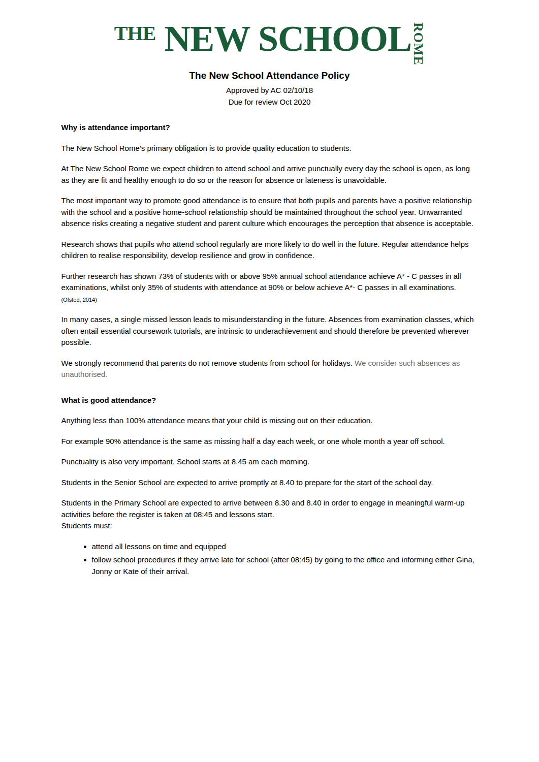THE NEW SCHOOLROME
The New School Attendance Policy
Approved by AC 02/10/18
Due for review Oct 2020
Why is attendance important?
The New School Rome’s primary obligation is to provide quality education to students.
At The New School Rome we expect children to attend school and arrive punctually every day the school is open, as long as they are fit and healthy enough to do so or the reason for absence or lateness is unavoidable.
The most important way to promote good attendance is to ensure that both pupils and parents have a positive relationship with the school and a positive home-school relationship should be maintained throughout the school year. Unwarranted absence risks creating a negative student and parent culture which encourages the perception that absence is acceptable.
Research shows that pupils who attend school regularly are more likely to do well in the future. Regular attendance helps children to realise responsibility, develop resilience and grow in confidence.
Further research has shown 73% of students with or above 95% annual school attendance achieve A* - C passes in all examinations, whilst only 35% of students with attendance at 90% or below achieve A*- C passes in all examinations. (Ofsted, 2014)
In many cases, a single missed lesson leads to misunderstanding in the future. Absences from examination classes, which often entail essential coursework tutorials, are intrinsic to underachievement and should therefore be prevented wherever possible.
We strongly recommend that parents do not remove students from school for holidays. We consider such absences as unauthorised.
What is good attendance?
Anything less than 100% attendance means that your child is missing out on their education.
For example 90% attendance is the same as missing half a day each week, or one whole month a year off school.
Punctuality is also very important. School starts at 8.45 am each morning.
Students in the Senior School are expected to arrive promptly at 8.40 to prepare for the start of the school day.
Students in the Primary School are expected to arrive between 8.30 and 8.40 in order to engage in meaningful warm-up activities before the register is taken at 08:45 and lessons start.
Students must:
attend all lessons on time and equipped
follow school procedures if they arrive late for school (after 08:45) by going to the office and informing either Gina, Jonny or Kate of their arrival.